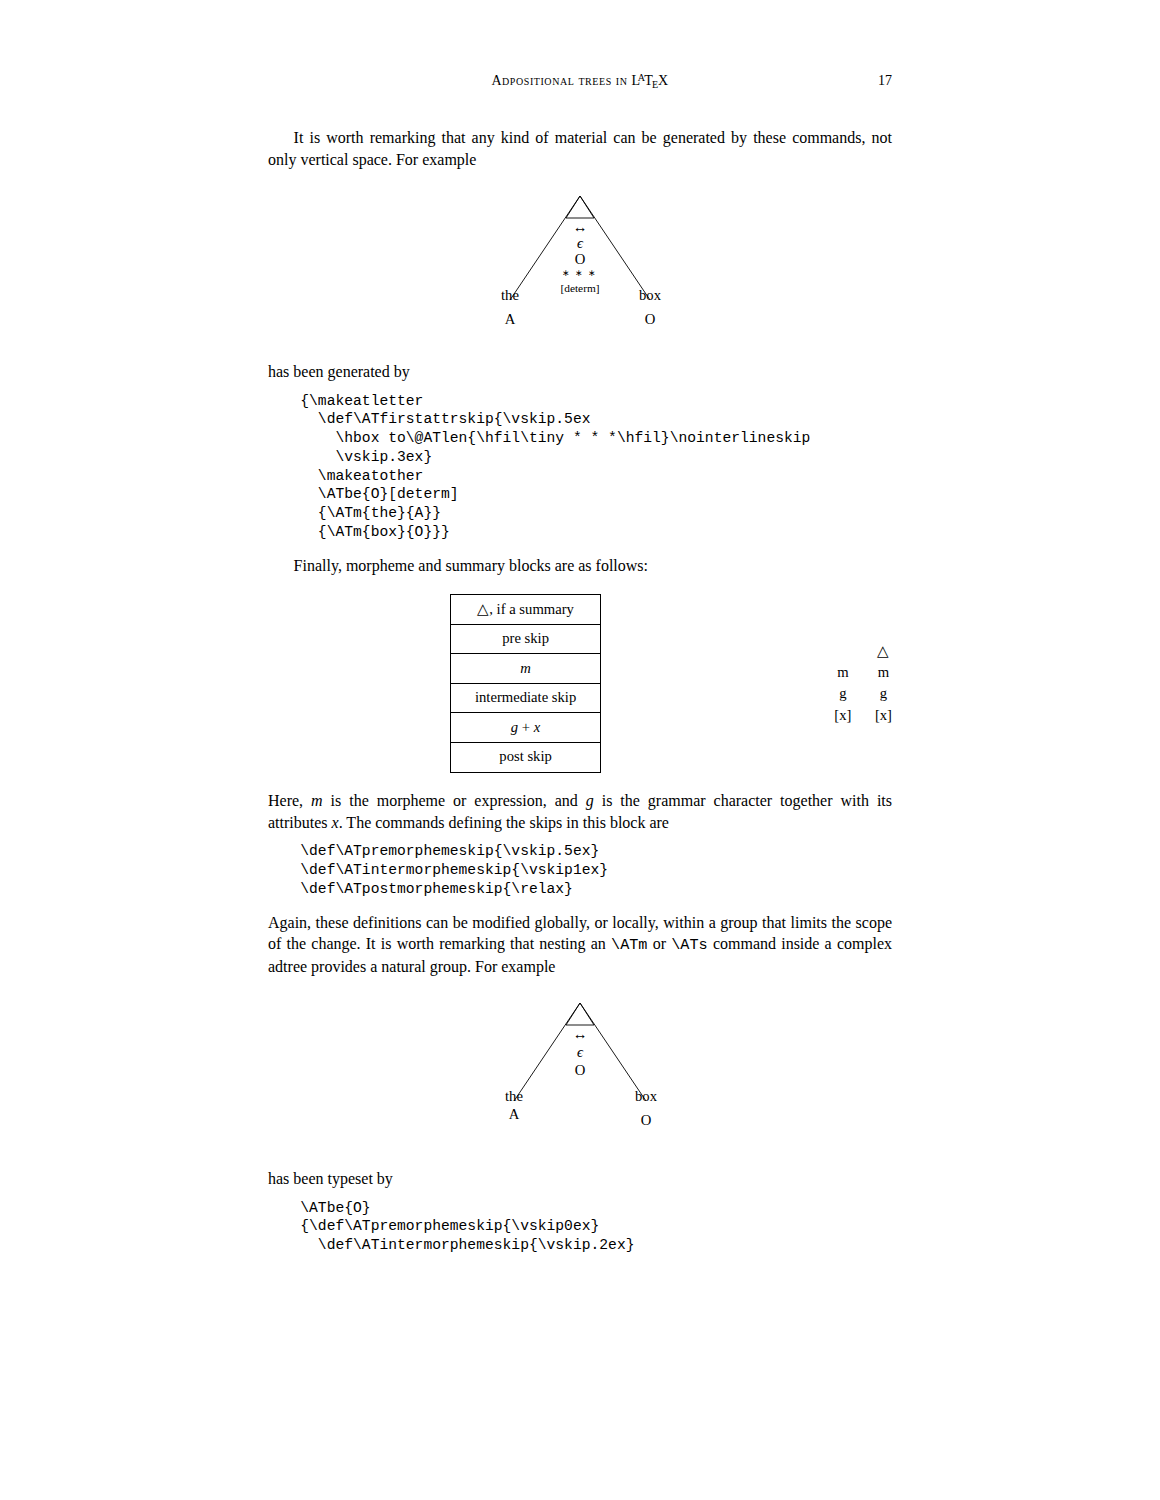Adpositional trees in La Te X 17
It is worth remarking that any kind of material can be generated by these commands, not only vertical space. For example
↔ ϵ O ∗ ∗ ∗ [determ] the A box O
has been generated by
{\makeatletter
  \def\ATfirstattrskip{\vskip.5ex
    \hbox to\@ATlen{\hfil\tiny * * *\hfil}\nointerlineskip
    \vskip.3ex}
  \makeatother
  \ATbe{O}[determ]
  {\ATm{the}{A}}
  {\ATm{box}{O}}}
Finally, morpheme and summary blocks are as follows:
| △, if a summary |
| pre skip |
| m |
| intermediate skip |
| g + x |
| post skip |
m
g
[x]
△
m
g
[x]
Here, m is the morpheme or expression, and g is the grammar character together with its attributes x. The commands defining the skips in this block are
\def\ATpremorphemeskip{\vskip.5ex}
\def\ATintermorphemeskip{\vskip1ex}
\def\ATpostmorphemeskip{\relax}
Again, these definitions can be modified globally, or locally, within a group that limits the scope of the change. It is worth remarking that nesting an \ATm or \ATs command inside a complex adtree provides a natural group. For example
↔ ϵ O the A box O
has been typeset by
\ATbe{O}
{\def\ATpremorphemeskip{\vskip0ex}
  \def\ATintermorphemeskip{\vskip.2ex}